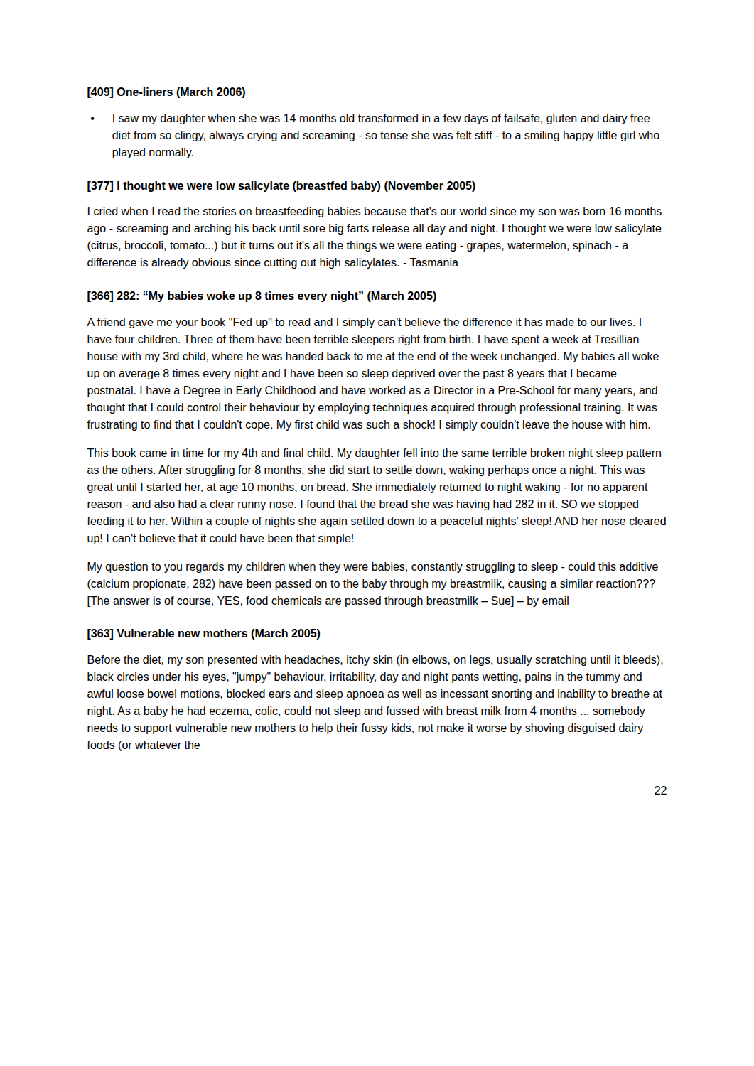[409] One-liners (March 2006)
I saw my daughter when she was 14 months old transformed in a few days of failsafe, gluten and dairy free diet from so clingy, always crying and screaming - so tense she was felt stiff - to a smiling happy little girl who played normally.
[377] I thought we were low salicylate (breastfed baby) (November 2005)
I cried when I read the stories on breastfeeding babies because that's our world since my son was born 16 months ago - screaming and arching his back until sore big farts release all day and night. I thought we were low salicylate (citrus, broccoli, tomato...) but it turns out it's all the things we were eating - grapes, watermelon, spinach - a difference is already obvious since cutting out high salicylates. - Tasmania
[366] 282: “My babies woke up 8 times every night” (March 2005)
A friend gave me your book "Fed up" to read and I simply can't believe the difference it has made to our lives. I have four children. Three of them have been terrible sleepers right from birth. I have spent a week at Tresillian house with my 3rd child, where he was handed back to me at the end of the week unchanged. My babies all woke up on average 8 times every night and I have been so sleep deprived over the past 8 years that I became postnatal. I have a Degree in Early Childhood and have worked as a Director in a Pre-School for many years, and thought that I could control their behaviour by employing techniques acquired through professional training. It was frustrating to find that I couldn't cope. My first child was such a shock! I simply couldn't leave the house with him.
This book came in time for my 4th and final child. My daughter fell into the same terrible broken night sleep pattern as the others. After struggling for 8 months, she did start to settle down, waking perhaps once a night. This was great until I started her, at age 10 months, on bread. She immediately returned to night waking - for no apparent reason - and also had a clear runny nose. I found that the bread she was having had 282 in it. SO we stopped feeding it to her. Within a couple of nights she again settled down to a peaceful nights' sleep! AND her nose cleared up! I can't believe that it could have been that simple!
My question to you regards my children when they were babies, constantly struggling to sleep - could this additive (calcium propionate, 282) have been passed on to the baby through my breastmilk, causing a similar reaction??? [The answer is of course, YES, food chemicals are passed through breastmilk – Sue] – by email
[363] Vulnerable new mothers (March 2005)
Before the diet, my son presented with headaches, itchy skin (in elbows, on legs, usually scratching until it bleeds), black circles under his eyes, "jumpy" behaviour, irritability, day and night pants wetting, pains in the tummy and awful loose bowel motions, blocked ears and sleep apnoea as well as incessant snorting and inability to breathe at night. As a baby he had eczema, colic, could not sleep and fussed with breast milk from 4 months ... somebody needs to support vulnerable new mothers to help their fussy kids, not make it worse by shoving disguised dairy foods (or whatever the
22